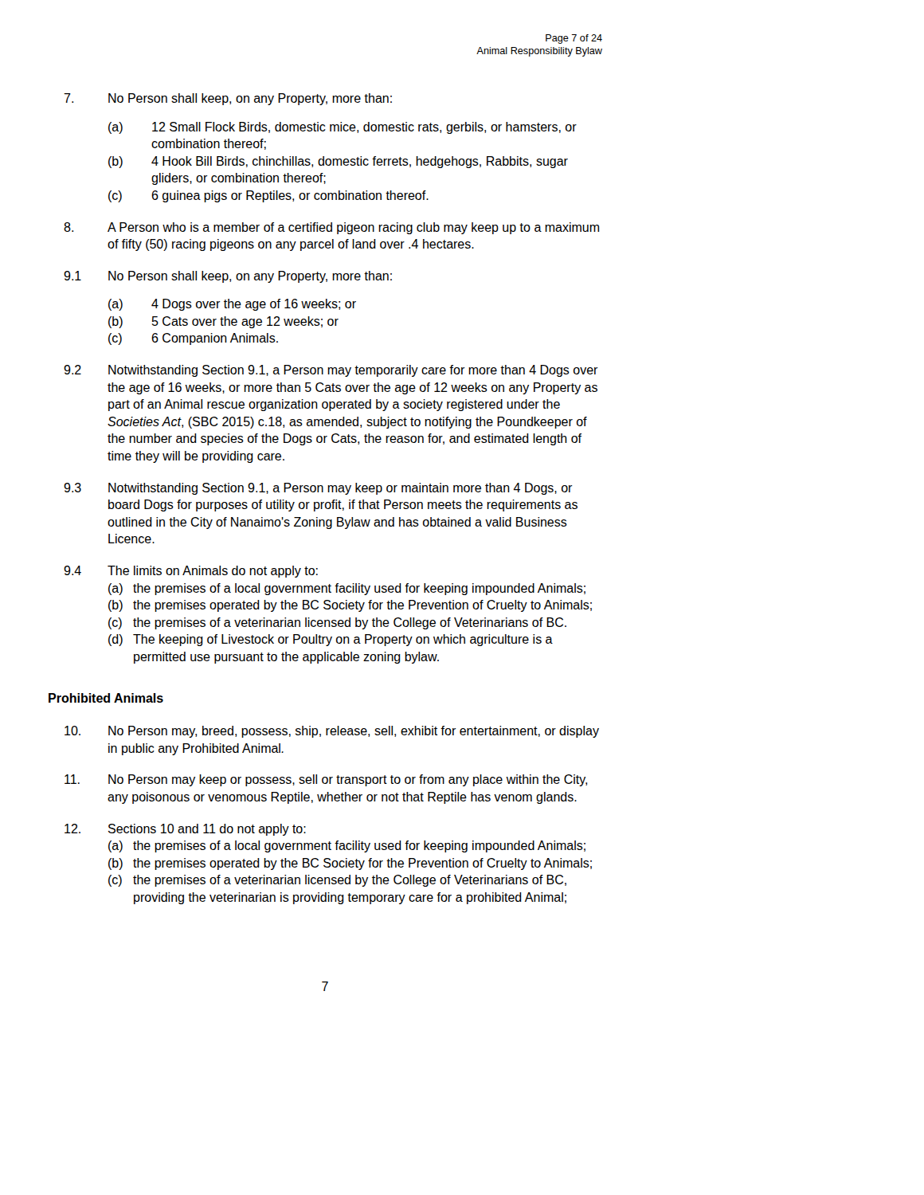Page 7 of 24
Animal Responsibility Bylaw
7.
No Person shall keep, on any Property, more than:
(a) 12 Small Flock Birds, domestic mice, domestic rats, gerbils, or hamsters, or combination thereof;
(b) 4 Hook Bill Birds, chinchillas, domestic ferrets, hedgehogs, Rabbits, sugar gliders, or combination thereof;
(c) 6 guinea pigs or Reptiles, or combination thereof.
8.
A Person who is a member of a certified pigeon racing club may keep up to a maximum of fifty (50) racing pigeons on any parcel of land over .4 hectares.
9.1
No Person shall keep, on any Property, more than:
(a) 4 Dogs over the age of 16 weeks; or
(b) 5 Cats over the age 12 weeks; or
(c) 6 Companion Animals.
9.2
Notwithstanding Section 9.1, a Person may temporarily care for more than 4 Dogs over the age of 16 weeks, or more than 5 Cats over the age of 12 weeks on any Property as part of an Animal rescue organization operated by a society registered under the Societies Act, (SBC 2015) c.18, as amended, subject to notifying the Poundkeeper of the number and species of the Dogs or Cats, the reason for, and estimated length of time they will be providing care.
9.3
Notwithstanding Section 9.1, a Person may keep or maintain more than 4 Dogs, or board Dogs for purposes of utility or profit, if that Person meets the requirements as outlined in the City of Nanaimo's Zoning Bylaw and has obtained a valid Business Licence.
9.4
The limits on Animals do not apply to:
(a) the premises of a local government facility used for keeping impounded Animals;
(b) the premises operated by the BC Society for the Prevention of Cruelty to Animals;
(c) the premises of a veterinarian licensed by the College of Veterinarians of BC.
(d) The keeping of Livestock or Poultry on a Property on which agriculture is a permitted use pursuant to the applicable zoning bylaw.
Prohibited Animals
10.
No Person may, breed, possess, ship, release, sell, exhibit for entertainment, or display in public any Prohibited Animal.
11.
No Person may keep or possess, sell or transport to or from any place within the City, any poisonous or venomous Reptile, whether or not that Reptile has venom glands.
12.
Sections 10 and 11 do not apply to:
(a) the premises of a local government facility used for keeping impounded Animals;
(b) the premises operated by the BC Society for the Prevention of Cruelty to Animals;
(c) the premises of a veterinarian licensed by the College of Veterinarians of BC, providing the veterinarian is providing temporary care for a prohibited Animal;
7